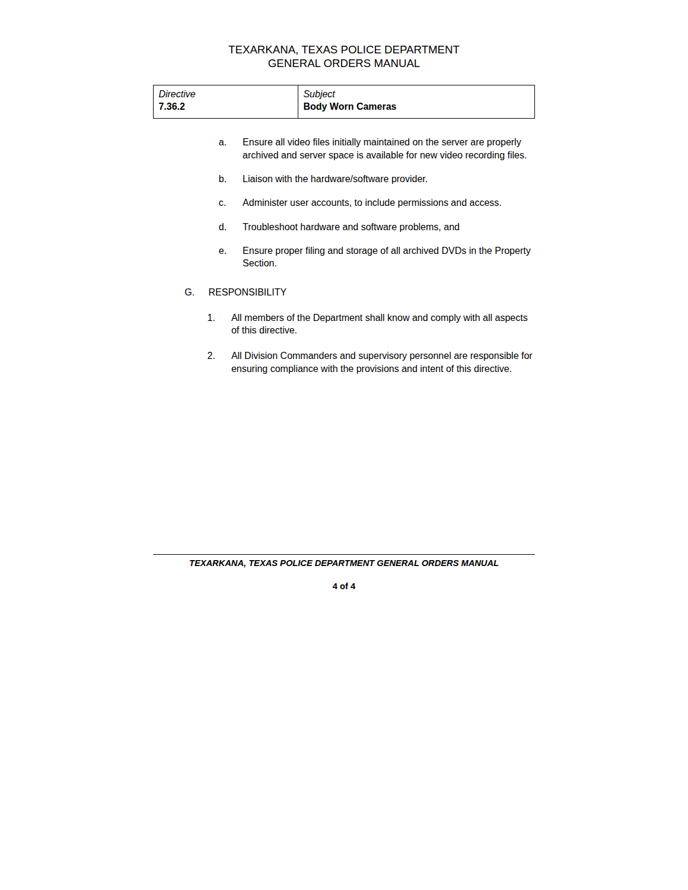TEXARKANA, TEXAS POLICE DEPARTMENT
GENERAL ORDERS MANUAL
| Directive 7.36.2 | Subject Body Worn Cameras |
a. Ensure all video files initially maintained on the server are properly archived and server space is available for new video recording files.
b. Liaison with the hardware/software provider.
c. Administer user accounts, to include permissions and access.
d. Troubleshoot hardware and software problems, and
e. Ensure proper filing and storage of all archived DVDs in the Property Section.
G. RESPONSIBILITY
1. All members of the Department shall know and comply with all aspects of this directive.
2. All Division Commanders and supervisory personnel are responsible for ensuring compliance with the provisions and intent of this directive.
TEXARKANA, TEXAS POLICE DEPARTMENT GENERAL ORDERS MANUAL
4 of 4